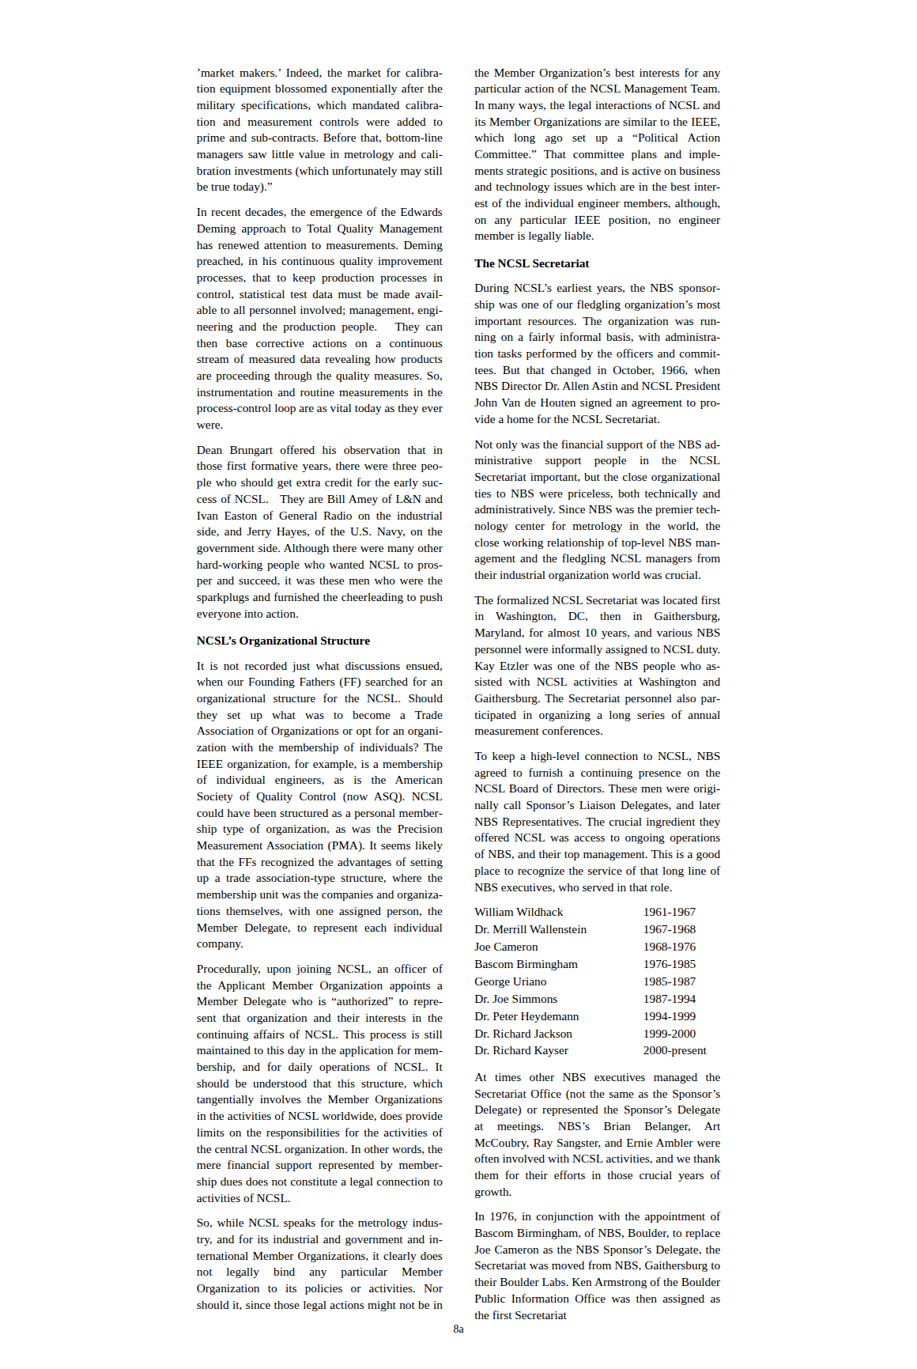’market makers.’ Indeed, the market for calibration equipment blossomed exponentially after the military specifications, which mandated calibration and measurement controls were added to prime and sub-contracts. Before that, bottom-line managers saw little value in metrology and calibration investments (which unfortunately may still be true today).”
In recent decades, the emergence of the Edwards Deming approach to Total Quality Management has renewed attention to measurements. Deming preached, in his continuous quality improvement processes, that to keep production processes in control, statistical test data must be made available to all personnel involved; management, engineering and the production people. They can then base corrective actions on a continuous stream of measured data revealing how products are proceeding through the quality measures. So, instrumentation and routine measurements in the process-control loop are as vital today as they ever were.
Dean Brungart offered his observation that in those first formative years, there were three people who should get extra credit for the early success of NCSL. They are Bill Amey of L&N and Ivan Easton of General Radio on the industrial side, and Jerry Hayes, of the U.S. Navy, on the government side. Although there were many other hard-working people who wanted NCSL to prosper and succeed, it was these men who were the sparkplugs and furnished the cheerleading to push everyone into action.
NCSL’s Organizational Structure
It is not recorded just what discussions ensued, when our Founding Fathers (FF) searched for an organizational structure for the NCSL. Should they set up what was to become a Trade Association of Organizations or opt for an organization with the membership of individuals? The IEEE organization, for example, is a membership of individual engineers, as is the American Society of Quality Control (now ASQ). NCSL could have been structured as a personal membership type of organization, as was the Precision Measurement Association (PMA). It seems likely that the FFs recognized the advantages of setting up a trade association-type structure, where the membership unit was the companies and organizations themselves, with one assigned person, the Member Delegate, to represent each individual company.
Procedurally, upon joining NCSL, an officer of the Applicant Member Organization appoints a Member Delegate who is “authorized” to represent that organization and their interests in the continuing affairs of NCSL. This process is still maintained to this day in the application for membership, and for daily operations of NCSL. It should be understood that this structure, which tangentially involves the Member Organizations in the activities of NCSL worldwide, does provide limits on the responsibilities for the activities of the central NCSL organization. In other words, the mere financial support represented by membership dues does not constitute a legal connection to activities of NCSL.
So, while NCSL speaks for the metrology industry, and for its industrial and government and international Member Organizations, it clearly does not legally bind any particular Member Organization to its policies or activities. Nor should it, since those legal actions might not be in the Member Organization’s best interests for any particular action of the NCSL Management Team. In many ways, the legal interactions of NCSL and its Member Organizations are similar to the IEEE, which long ago set up a “Political Action Committee.” That committee plans and implements strategic positions, and is active on business and technology issues which are in the best interest of the individual engineer members, although, on any particular IEEE position, no engineer member is legally liable.
The NCSL Secretariat
During NCSL’s earliest years, the NBS sponsorship was one of our fledgling organization’s most important resources. The organization was running on a fairly informal basis, with administration tasks performed by the officers and committees. But that changed in October, 1966, when NBS Director Dr. Allen Astin and NCSL President John Van de Houten signed an agreement to provide a home for the NCSL Secretariat.
Not only was the financial support of the NBS administrative support people in the NCSL Secretariat important, but the close organizational ties to NBS were priceless, both technically and administratively. Since NBS was the premier technology center for metrology in the world, the close working relationship of top-level NBS management and the fledgling NCSL managers from their industrial organization world was crucial.
The formalized NCSL Secretariat was located first in Washington, DC, then in Gaithersburg, Maryland, for almost 10 years, and various NBS personnel were informally assigned to NCSL duty. Kay Etzler was one of the NBS people who assisted with NCSL activities at Washington and Gaithersburg. The Secretariat personnel also participated in organizing a long series of annual measurement conferences.
To keep a high-level connection to NCSL, NBS agreed to furnish a continuing presence on the NCSL Board of Directors. These men were originally call Sponsor’s Liaison Delegates, and later NBS Representatives. The crucial ingredient they offered NCSL was access to ongoing operations of NBS, and their top management. This is a good place to recognize the service of that long line of NBS executives, who served in that role.
| William Wildhack | 1961-1967 |
| Dr. Merrill Wallenstein | 1967-1968 |
| Joe Cameron | 1968-1976 |
| Bascom Birmingham | 1976-1985 |
| George Uriano | 1985-1987 |
| Dr. Joe Simmons | 1987-1994 |
| Dr. Peter Heydemann | 1994-1999 |
| Dr. Richard Jackson | 1999-2000 |
| Dr. Richard Kayser | 2000-present |
At times other NBS executives managed the Secretariat Office (not the same as the Sponsor’s Delegate) or represented the Sponsor’s Delegate at meetings. NBS’s Brian Belanger, Art McCoubry, Ray Sangster, and Ernie Ambler were often involved with NCSL activities, and we thank them for their efforts in those crucial years of growth.
In 1976, in conjunction with the appointment of Bascom Birmingham, of NBS, Boulder, to replace Joe Cameron as the NBS Sponsor’s Delegate, the Secretariat was moved from NBS, Gaithersburg to their Boulder Labs. Ken Armstrong of the Boulder Public Information Office was then assigned as the first Secretariat
8a